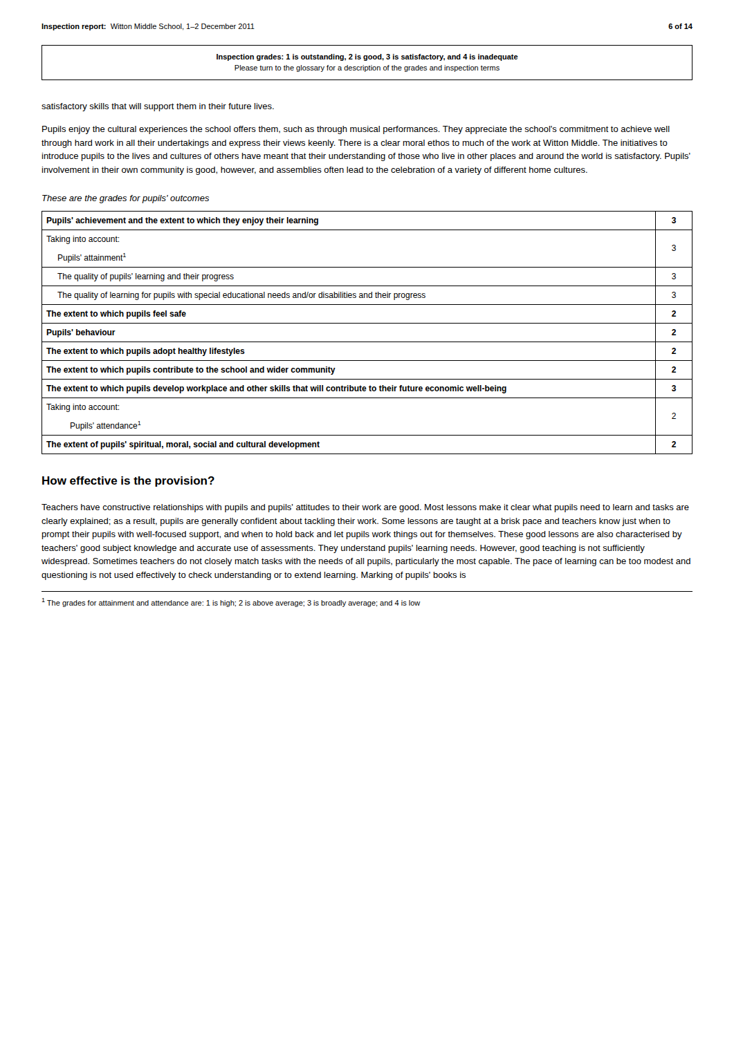Inspection report: Witton Middle School, 1–2 December 2011
6 of 14
Inspection grades: 1 is outstanding, 2 is good, 3 is satisfactory, and 4 is inadequate
Please turn to the glossary for a description of the grades and inspection terms
satisfactory skills that will support them in their future lives.
Pupils enjoy the cultural experiences the school offers them, such as through musical performances. They appreciate the school's commitment to achieve well through hard work in all their undertakings and express their views keenly. There is a clear moral ethos to much of the work at Witton Middle. The initiatives to introduce pupils to the lives and cultures of others have meant that their understanding of those who live in other places and around the world is satisfactory. Pupils' involvement in their own community is good, however, and assemblies often lead to the celebration of a variety of different home cultures.
These are the grades for pupils' outcomes
| Pupils' achievement and the extent to which they enjoy their learning | 3 |
| Taking into account: | 3 |
| Pupils' attainment 1 |
| The quality of pupils' learning and their progress | 3 |
| The quality of learning for pupils with special educational needs and/or disabilities and their progress | 3 |
| The extent to which pupils feel safe | 2 |
| Pupils' behaviour | 2 |
| The extent to which pupils adopt healthy lifestyles | 2 |
| The extent to which pupils contribute to the school and wider community | 2 |
| The extent to which pupils develop workplace and other skills that will contribute to their future economic well-being | 3 |
| Taking into account: | 2 |
| Pupils' attendance 1 |
| The extent of pupils' spiritual, moral, social and cultural development | 2 |
How effective is the provision?
Teachers have constructive relationships with pupils and pupils' attitudes to their work are good. Most lessons make it clear what pupils need to learn and tasks are clearly explained; as a result, pupils are generally confident about tackling their work. Some lessons are taught at a brisk pace and teachers know just when to prompt their pupils with well-focused support, and when to hold back and let pupils work things out for themselves. These good lessons are also characterised by teachers' good subject knowledge and accurate use of assessments. They understand pupils' learning needs. However, good teaching is not sufficiently widespread. Sometimes teachers do not closely match tasks with the needs of all pupils, particularly the most capable. The pace of learning can be too modest and questioning is not used effectively to check understanding or to extend learning. Marking of pupils' books is
1 The grades for attainment and attendance are: 1 is high; 2 is above average; 3 is broadly average; and 4 is low